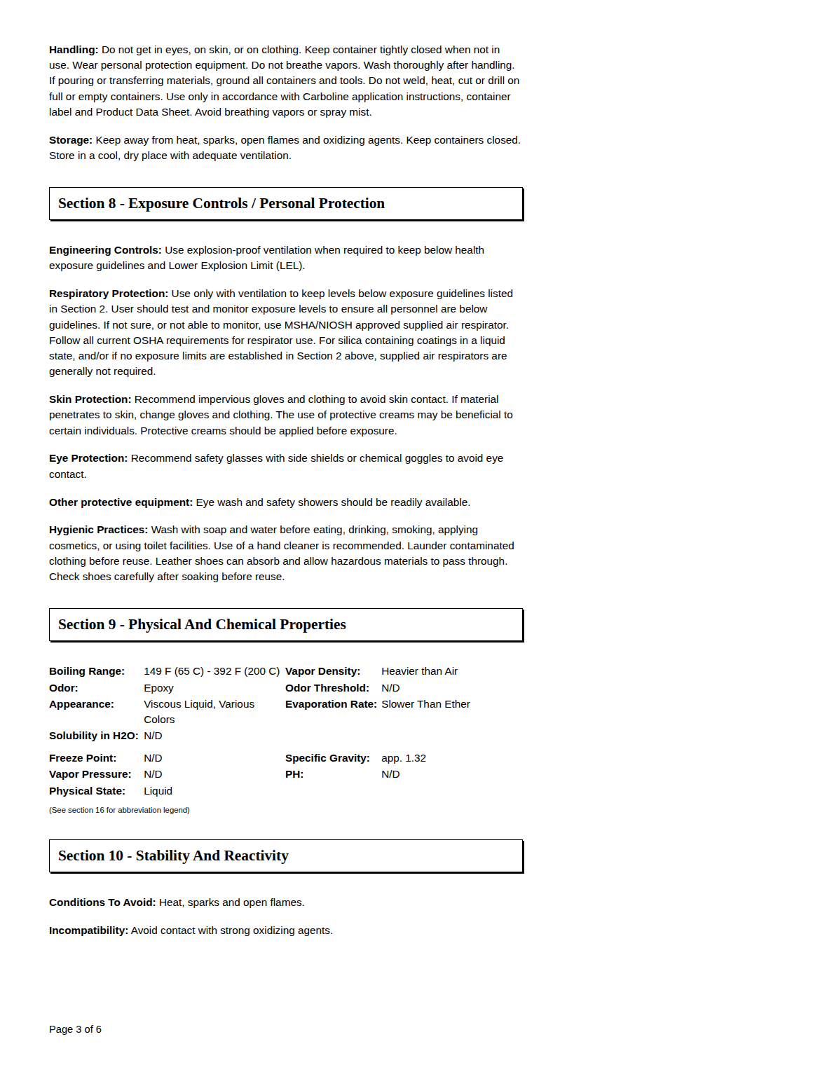Handling: Do not get in eyes, on skin, or on clothing. Keep container tightly closed when not in use. Wear personal protection equipment. Do not breathe vapors. Wash thoroughly after handling. If pouring or transferring materials, ground all containers and tools. Do not weld, heat, cut or drill on full or empty containers. Use only in accordance with Carboline application instructions, container label and Product Data Sheet. Avoid breathing vapors or spray mist.
Storage: Keep away from heat, sparks, open flames and oxidizing agents. Keep containers closed. Store in a cool, dry place with adequate ventilation.
Section 8 - Exposure Controls / Personal Protection
Engineering Controls: Use explosion-proof ventilation when required to keep below health exposure guidelines and Lower Explosion Limit (LEL).
Respiratory Protection: Use only with ventilation to keep levels below exposure guidelines listed in Section 2. User should test and monitor exposure levels to ensure all personnel are below guidelines. If not sure, or not able to monitor, use MSHA/NIOSH approved supplied air respirator. Follow all current OSHA requirements for respirator use. For silica containing coatings in a liquid state, and/or if no exposure limits are established in Section 2 above, supplied air respirators are generally not required.
Skin Protection: Recommend impervious gloves and clothing to avoid skin contact. If material penetrates to skin, change gloves and clothing. The use of protective creams may be beneficial to certain individuals. Protective creams should be applied before exposure.
Eye Protection: Recommend safety glasses with side shields or chemical goggles to avoid eye contact.
Other protective equipment: Eye wash and safety showers should be readily available.
Hygienic Practices: Wash with soap and water before eating, drinking, smoking, applying cosmetics, or using toilet facilities. Use of a hand cleaner is recommended. Launder contaminated clothing before reuse. Leather shoes can absorb and allow hazardous materials to pass through. Check shoes carefully after soaking before reuse.
Section 9 - Physical And Chemical Properties
| Boiling Range: | 149 F (65 C) - 392 F (200 C) | Vapor Density: | Heavier than Air |
| Odor: | Epoxy | Odor Threshold: | N/D |
| Appearance: | Viscous Liquid, Various Colors | Evaporation Rate: | Slower Than Ether |
| Solubility in H2O: | N/D | | |
| Freeze Point: | N/D | Specific Gravity: | app. 1.32 |
| Vapor Pressure: | N/D | PH: | N/D |
| Physical State: | Liquid | | |
(See section 16 for abbreviation legend)
Section 10 - Stability And Reactivity
Conditions To Avoid: Heat, sparks and open flames.
Incompatibility: Avoid contact with strong oxidizing agents.
Page 3 of 6